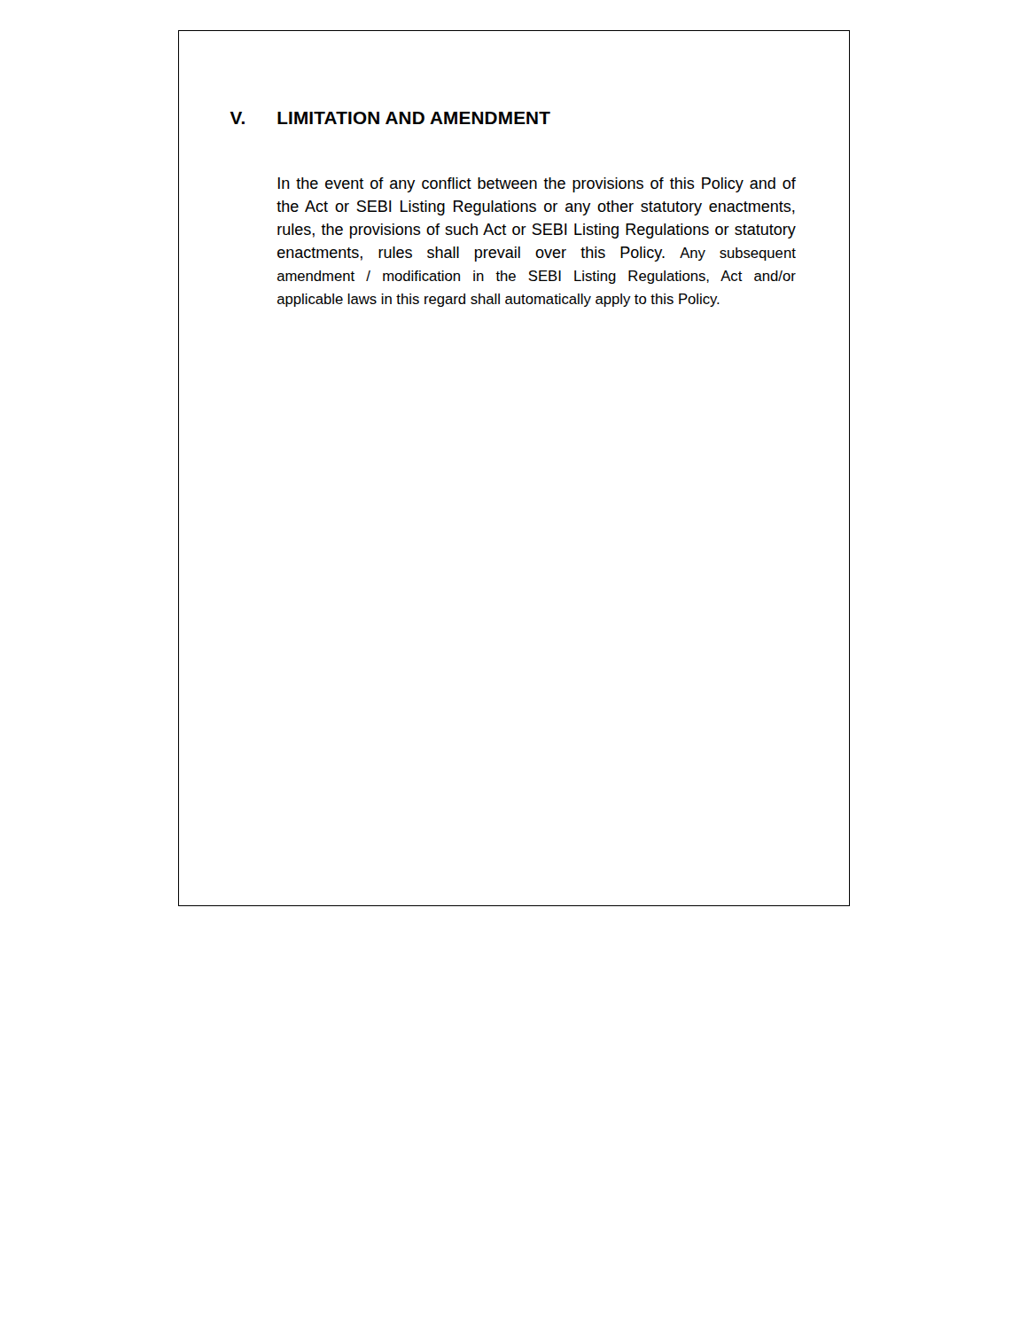V. LIMITATION AND AMENDMENT
In the event of any conflict between the provisions of this Policy and of the Act or SEBI Listing Regulations or any other statutory enactments, rules, the provisions of such Act or SEBI Listing Regulations or statutory enactments, rules shall prevail over this Policy. Any subsequent amendment / modification in the SEBI Listing Regulations, Act and/or applicable laws in this regard shall automatically apply to this Policy.